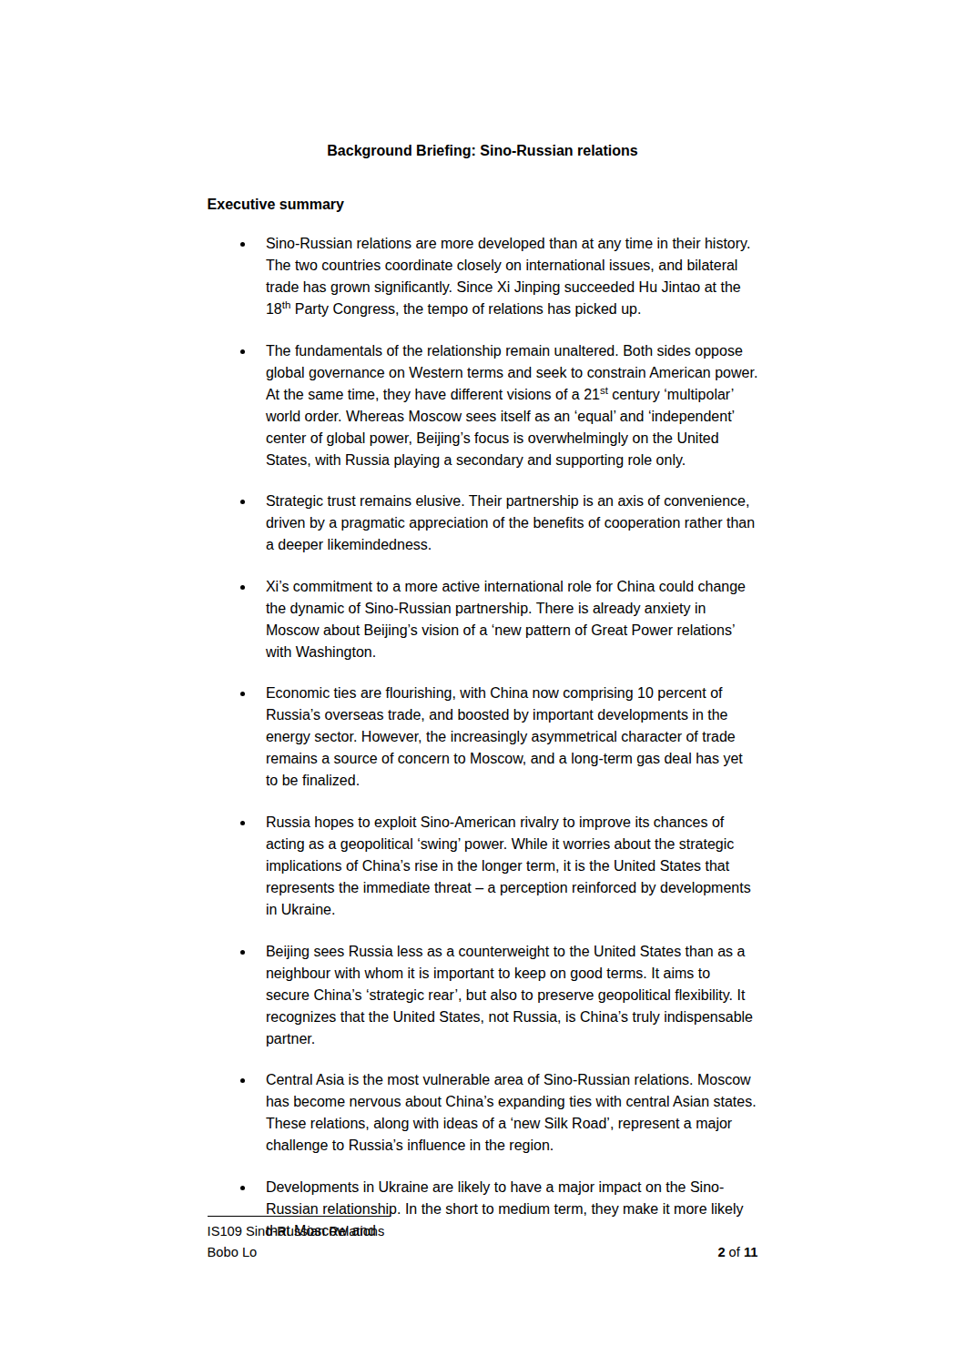Background Briefing: Sino-Russian relations
Executive summary
Sino-Russian relations are more developed than at any time in their history. The two countries coordinate closely on international issues, and bilateral trade has grown significantly. Since Xi Jinping succeeded Hu Jintao at the 18th Party Congress, the tempo of relations has picked up.
The fundamentals of the relationship remain unaltered. Both sides oppose global governance on Western terms and seek to constrain American power. At the same time, they have different visions of a 21st century ‘multipolar’ world order. Whereas Moscow sees itself as an ‘equal’ and ‘independent’ center of global power, Beijing’s focus is overwhelmingly on the United States, with Russia playing a secondary and supporting role only.
Strategic trust remains elusive. Their partnership is an axis of convenience, driven by a pragmatic appreciation of the benefits of cooperation rather than a deeper likemindedness.
Xi’s commitment to a more active international role for China could change the dynamic of Sino-Russian partnership. There is already anxiety in Moscow about Beijing’s vision of a ‘new pattern of Great Power relations’ with Washington.
Economic ties are flourishing, with China now comprising 10 percent of Russia’s overseas trade, and boosted by important developments in the energy sector. However, the increasingly asymmetrical character of trade remains a source of concern to Moscow, and a long-term gas deal has yet to be finalized.
Russia hopes to exploit Sino-American rivalry to improve its chances of acting as a geopolitical ‘swing’ power. While it worries about the strategic implications of China’s rise in the longer term, it is the United States that represents the immediate threat – a perception reinforced by developments in Ukraine.
Beijing sees Russia less as a counterweight to the United States than as a neighbour with whom it is important to keep on good terms. It aims to secure China’s ‘strategic rear’, but also to preserve geopolitical flexibility. It recognizes that the United States, not Russia, is China’s truly indispensable partner.
Central Asia is the most vulnerable area of Sino-Russian relations. Moscow has become nervous about China’s expanding ties with central Asian states. These relations, along with ideas of a ‘new Silk Road’, represent a major challenge to Russia’s influence in the region.
Developments in Ukraine are likely to have a major impact on the Sino-Russian relationship. In the short to medium term, they make it more likely that Moscow and
IS109 Sino-Russian Relations
Bobo Lo 2 of 11